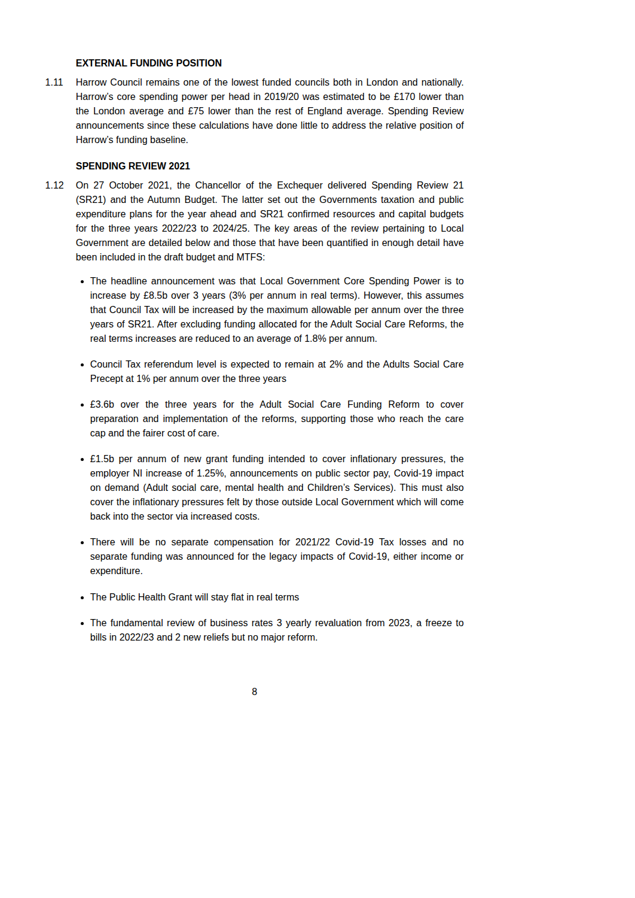External Funding Position
1.11
Harrow Council remains one of the lowest funded councils both in London and nationally. Harrow’s core spending power per head in 2019/20 was estimated to be £170 lower than the London average and £75 lower than the rest of England average. Spending Review announcements since these calculations have done little to address the relative position of Harrow’s funding baseline.
Spending Review 2021
1.12
On 27 October 2021, the Chancellor of the Exchequer delivered Spending Review 21 (SR21) and the Autumn Budget. The latter set out the Governments taxation and public expenditure plans for the year ahead and SR21 confirmed resources and capital budgets for the three years 2022/23 to 2024/25. The key areas of the review pertaining to Local Government are detailed below and those that have been quantified in enough detail have been included in the draft budget and MTFS:
The headline announcement was that Local Government Core Spending Power is to increase by £8.5b over 3 years (3% per annum in real terms). However, this assumes that Council Tax will be increased by the maximum allowable per annum over the three years of SR21. After excluding funding allocated for the Adult Social Care Reforms, the real terms increases are reduced to an average of 1.8% per annum.
Council Tax referendum level is expected to remain at 2% and the Adults Social Care Precept at 1% per annum over the three years
£3.6b over the three years for the Adult Social Care Funding Reform to cover preparation and implementation of the reforms, supporting those who reach the care cap and the fairer cost of care.
£1.5b per annum of new grant funding intended to cover inflationary pressures, the employer NI increase of 1.25%, announcements on public sector pay, Covid-19 impact on demand (Adult social care, mental health and Children’s Services). This must also cover the inflationary pressures felt by those outside Local Government which will come back into the sector via increased costs.
There will be no separate compensation for 2021/22 Covid-19 Tax losses and no separate funding was announced for the legacy impacts of Covid-19, either income or expenditure.
The Public Health Grant will stay flat in real terms
The fundamental review of business rates 3 yearly revaluation from 2023, a freeze to bills in 2022/23 and 2 new reliefs but no major reform.
8